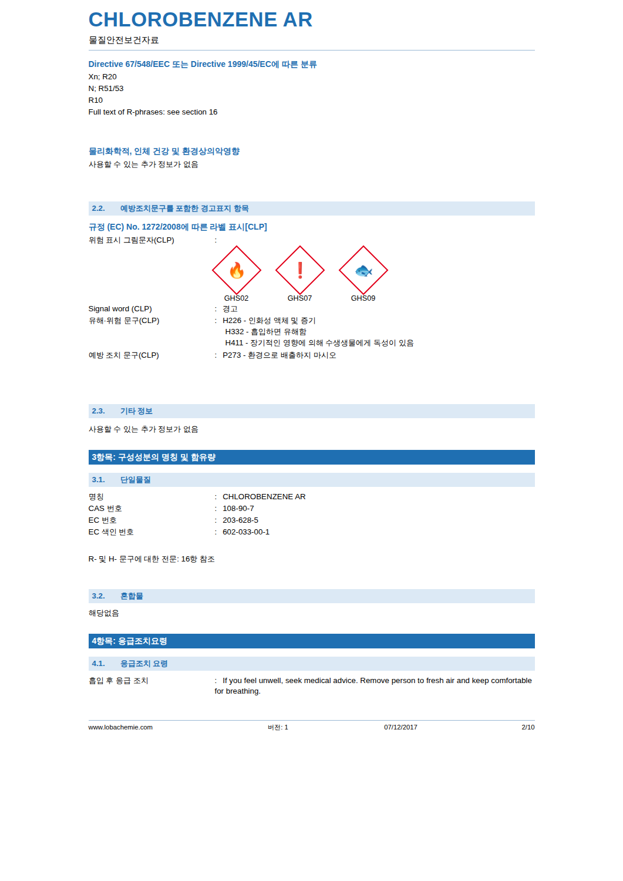CHLOROBENZENE AR
물질안전보건자료
Directive 67/548/EEC 또는 Directive 1999/45/EC에 따른 분류
Xn; R20
N; R51/53
R10
Full text of R-phrases: see section 16
물리화학적, 인체 건강 및 환경상의악영향
사용할 수 있는 추가 정보가 없음
2.2. 예방조치문구를 포함한 경고표지 항목
규정 (EC) No. 1272/2008에 따른 라벨 표시[CLP]
위험 표시 그림문자(CLP)
:
🔥
GHS02
❗
GHS07
🐟
GHS09
Signal word (CLP)
: 경고
유해·위험 문구(CLP)
: H226 - 인화성 액체 및 증기
H332 - 흡입하면 유해함
H411 - 장기적인 영향에 의해 수생생물에게 독성이 있음
예방 조치 문구(CLP)
: P273 - 환경으로 배출하지 마시오
2.3. 기타 정보
사용할 수 있는 추가 정보가 없음
3항목: 구성성분의 명칭 및 함유량
3.1. 단일물질
명칭
: CHLOROBENZENE AR
CAS 번호
: 108-90-7
EC 번호
: 203-628-5
EC 색인 번호
: 602-033-00-1
R- 및 H- 문구에 대한 전문: 16항 참조
3.2. 혼합물
해당없음
4항목: 응급조치요령
4.1. 응급조치 요령
흡입 후 응급 조치
: If you feel unwell, seek medical advice. Remove person to fresh air and keep comfortable for breathing.
www.lobachemie.com
버전: 1
07/12/2017
2/10